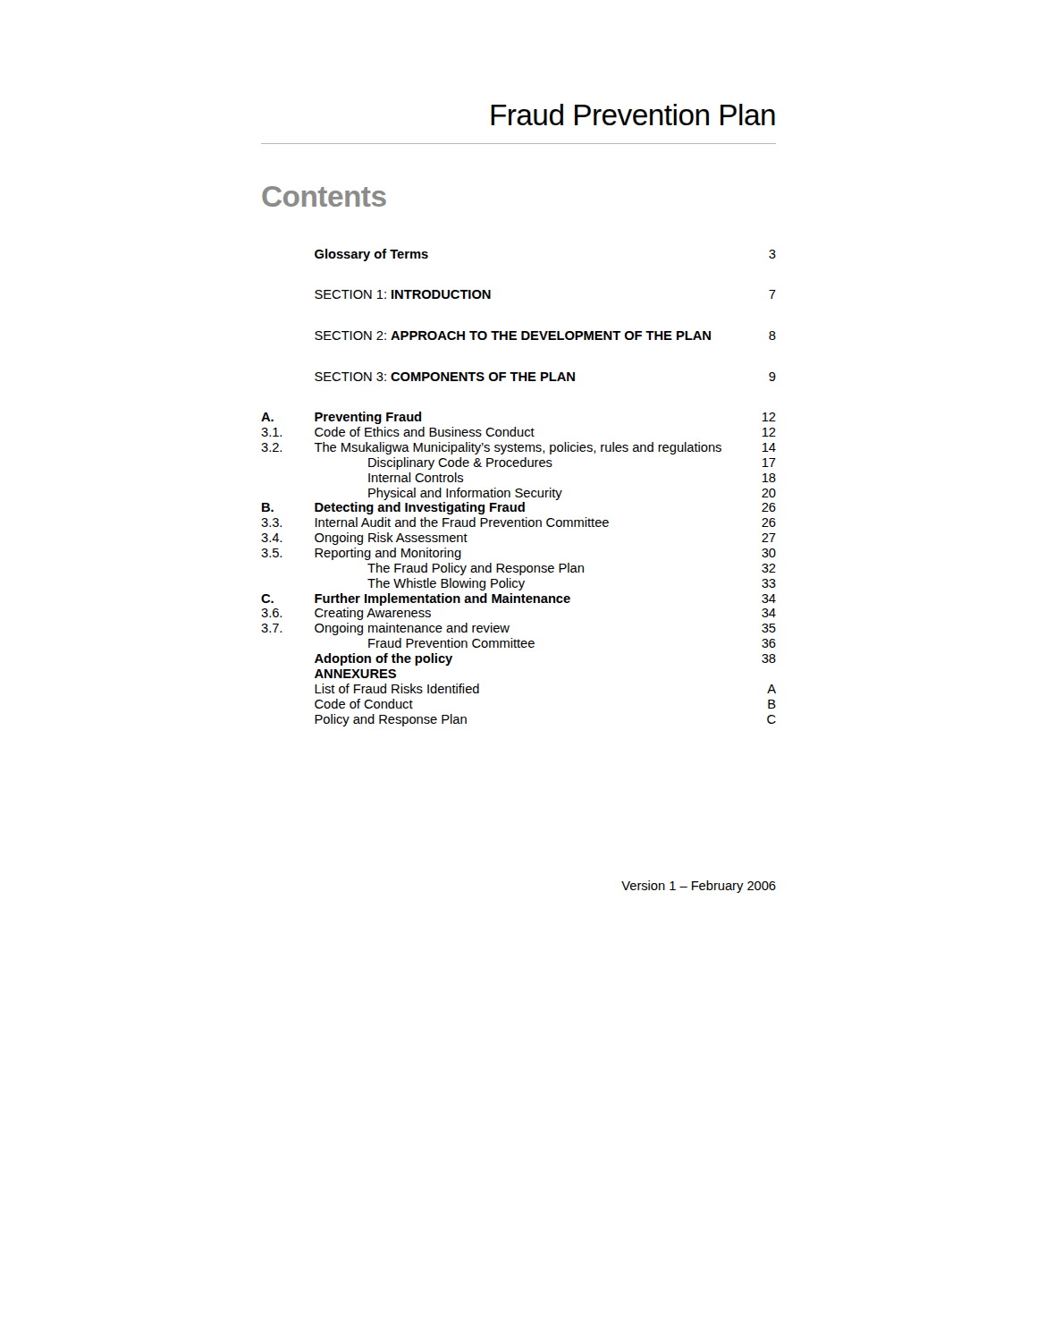Fraud Prevention Plan
Contents
| | Glossary of Terms | 3 |
| | SECTION 1: INTRODUCTION | 7 |
| | SECTION 2: APPROACH TO THE DEVELOPMENT OF THE PLAN | 8 |
| | SECTION 3: COMPONENTS OF THE PLAN | 9 |
| A. | Preventing Fraud | 12 |
| 3.1. | Code of Ethics and Business Conduct | 12 |
| 3.2. | The Msukaligwa Municipality’s systems, policies, rules and regulations | 14 |
| | Disciplinary Code & Procedures | 17 |
| | Internal Controls | 18 |
| | Physical and Information Security | 20 |
| B. | Detecting and Investigating Fraud | 26 |
| 3.3. | Internal Audit and the Fraud Prevention Committee | 26 |
| 3.4. | Ongoing Risk Assessment | 27 |
| 3.5. | Reporting and Monitoring | 30 |
| | The Fraud Policy and Response Plan | 32 |
| | The Whistle Blowing Policy | 33 |
| C. | Further Implementation and Maintenance | 34 |
| 3.6. | Creating Awareness | 34 |
| 3.7. | Ongoing maintenance and review | 35 |
| | Fraud Prevention Committee | 36 |
| | Adoption of the policy | 38 |
| | ANNEXURES | |
| | List of Fraud Risks Identified | A |
| | Code of Conduct | B |
| | Policy and Response Plan | C |
Version 1 – February 2006